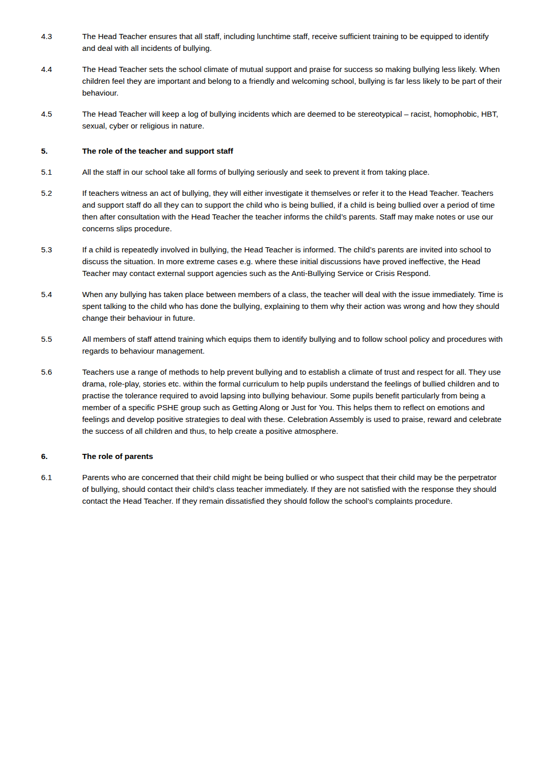4.3
The Head Teacher ensures that all staff, including lunchtime staff, receive sufficient training to be equipped to identify and deal with all incidents of bullying.
4.4
The Head Teacher sets the school climate of mutual support and praise for success so making bullying less likely. When children feel they are important and belong to a friendly and welcoming school, bullying is far less likely to be part of their behaviour.
4.5
The Head Teacher will keep a log of bullying incidents which are deemed to be stereotypical – racist, homophobic, HBT, sexual, cyber or religious in nature.
5. The role of the teacher and support staff
5.1
All the staff in our school take all forms of bullying seriously and seek to prevent it from taking place.
5.2
If teachers witness an act of bullying, they will either investigate it themselves or refer it to the Head Teacher. Teachers and support staff do all they can to support the child who is being bullied, if a child is being bullied over a period of time then after consultation with the Head Teacher the teacher informs the child’s parents. Staff may make notes or use our concerns slips procedure.
5.3
If a child is repeatedly involved in bullying, the Head Teacher is informed. The child’s parents are invited into school to discuss the situation. In more extreme cases e.g. where these initial discussions have proved ineffective, the Head Teacher may contact external support agencies such as the Anti-Bullying Service or Crisis Respond.
5.4
When any bullying has taken place between members of a class, the teacher will deal with the issue immediately. Time is spent talking to the child who has done the bullying, explaining to them why their action was wrong and how they should change their behaviour in future.
5.5
All members of staff attend training which equips them to identify bullying and to follow school policy and procedures with regards to behaviour management.
5.6
Teachers use a range of methods to help prevent bullying and to establish a climate of trust and respect for all. They use drama, role-play, stories etc. within the formal curriculum to help pupils understand the feelings of bullied children and to practise the tolerance required to avoid lapsing into bullying behaviour. Some pupils benefit particularly from being a member of a specific PSHE group such as Getting Along or Just for You. This helps them to reflect on emotions and feelings and develop positive strategies to deal with these. Celebration Assembly is used to praise, reward and celebrate the success of all children and thus, to help create a positive atmosphere.
6. The role of parents
6.1
Parents who are concerned that their child might be being bullied or who suspect that their child may be the perpetrator of bullying, should contact their child’s class teacher immediately. If they are not satisfied with the response they should contact the Head Teacher. If they remain dissatisfied they should follow the school’s complaints procedure.